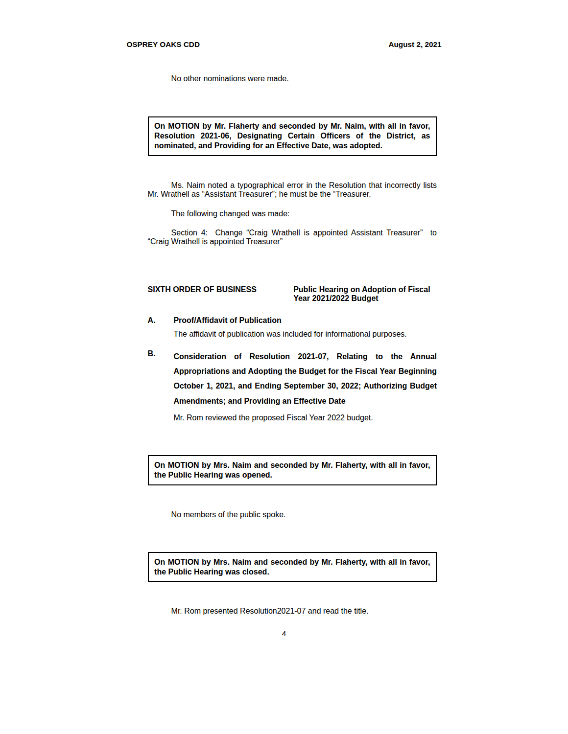OSPREY OAKS CDD August 2, 2021
No other nominations were made.
On MOTION by Mr. Flaherty and seconded by Mr. Naim, with all in favor, Resolution 2021-06, Designating Certain Officers of the District, as nominated, and Providing for an Effective Date, was adopted.
Ms. Naim noted a typographical error in the Resolution that incorrectly lists Mr. Wrathell as “Assistant Treasurer”; he must be the “Treasurer.
The following changed was made:
Section 4: Change “Craig Wrathell is appointed Assistant Treasurer” to “Craig Wrathell is appointed Treasurer”
SIXTH ORDER OF BUSINESS
Public Hearing on Adoption of Fiscal Year 2021/2022 Budget
A.
Proof/Affidavit of Publication
The affidavit of publication was included for informational purposes.
B.
Consideration of Resolution 2021-07, Relating to the Annual Appropriations and Adopting the Budget for the Fiscal Year Beginning October 1, 2021, and Ending September 30, 2022; Authorizing Budget Amendments; and Providing an Effective Date
Mr. Rom reviewed the proposed Fiscal Year 2022 budget.
On MOTION by Mrs. Naim and seconded by Mr. Flaherty, with all in favor, the Public Hearing was opened.
No members of the public spoke.
On MOTION by Mrs. Naim and seconded by Mr. Flaherty, with all in favor, the Public Hearing was closed.
Mr. Rom presented Resolution2021-07 and read the title.
4